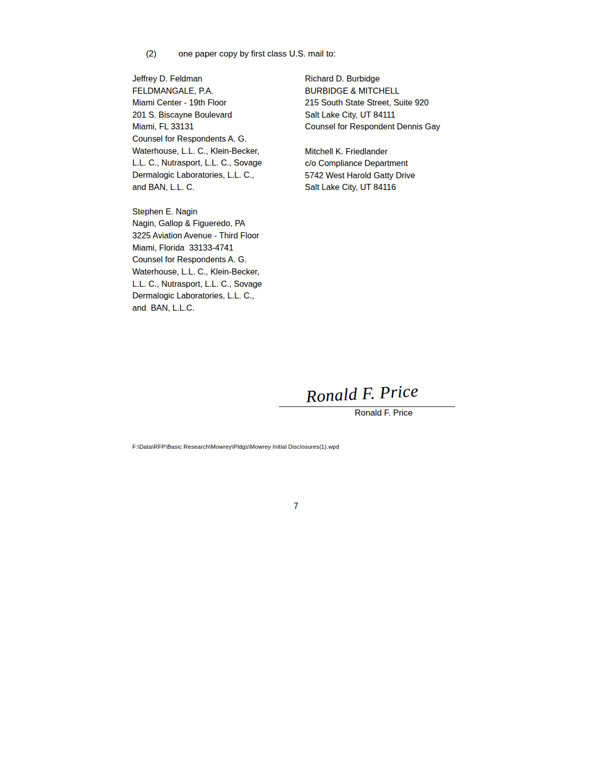(2) one paper copy by first class U.S. mail to:
Jeffrey D. Feldman
FELDMANGALE, P.A.
Miami Center - 19th Floor
201 S. Biscayne Boulevard
Miami, FL 33131
Counsel for Respondents A. G.
Waterhouse, L.L. C., Klein-Becker,
L.L. C., Nutrasport, L.L. C., Sovage
Dermalogic Laboratories, L.L. C.,
and BAN, L.L. C.
Stephen E. Nagin
Nagin, Gallop & Figueredo, PA
3225 Aviation Avenue - Third Floor
Miami, Florida 33133-4741
Counsel for Respondents A. G.
Waterhouse, L.L. C., Klein-Becker,
L.L. C., Nutrasport, L.L. C., Sovage
Dermalogic Laboratories, L.L. C.,
and BAN, L.L.C.
Richard D. Burbidge
BURBIDGE & MITCHELL
215 South State Street, Suite 920
Salt Lake City, UT 84111
Counsel for Respondent Dennis Gay
Mitchell K. Friedlander
c/o Compliance Department
5742 West Harold Gatty Drive
Salt Lake City, UT 84116
Ronald F. Price
Ronald F. Price
F:\Data\RFP\Basic Research\Mowrey\Pldgs\Mowrey Initial Disclosures(1).wpd
7